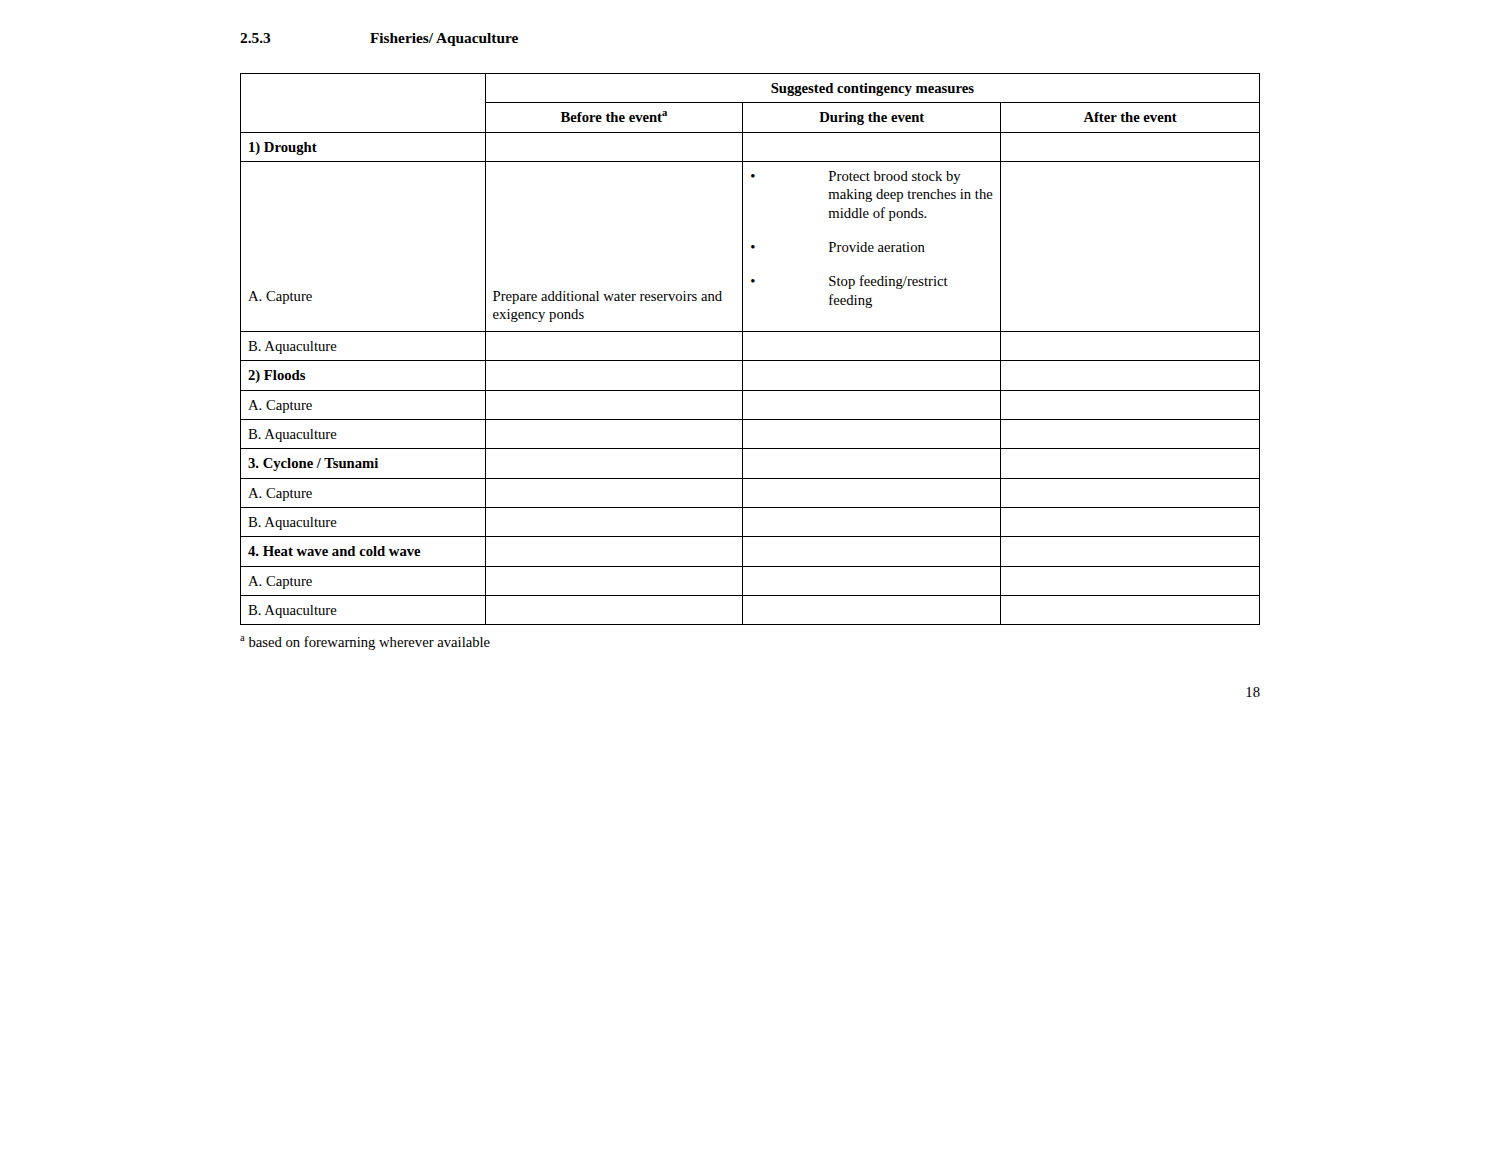2.5.3 Fisheries/ Aquaculture
| | Suggested contingency measures |
| --- | --- |
| Before the event a | During the event | After the event |
| 1) Drought | | | |
| A. Capture | Prepare additional water reservoirs and exigency ponds | Protect brood stock by making deep trenches in the middle of ponds. Provide aeration Stop feeding/restrict feeding | |
| B. Aquaculture | | | |
| 2) Floods | | | |
| A. Capture | | | |
| B. Aquaculture | | | |
| 3. Cyclone / Tsunami | | | |
| A. Capture | | | |
| B. Aquaculture | | | |
| 4. Heat wave and cold wave | | | |
| A. Capture | | | |
| B. Aquaculture | | | |
a based on forewarning wherever available
18